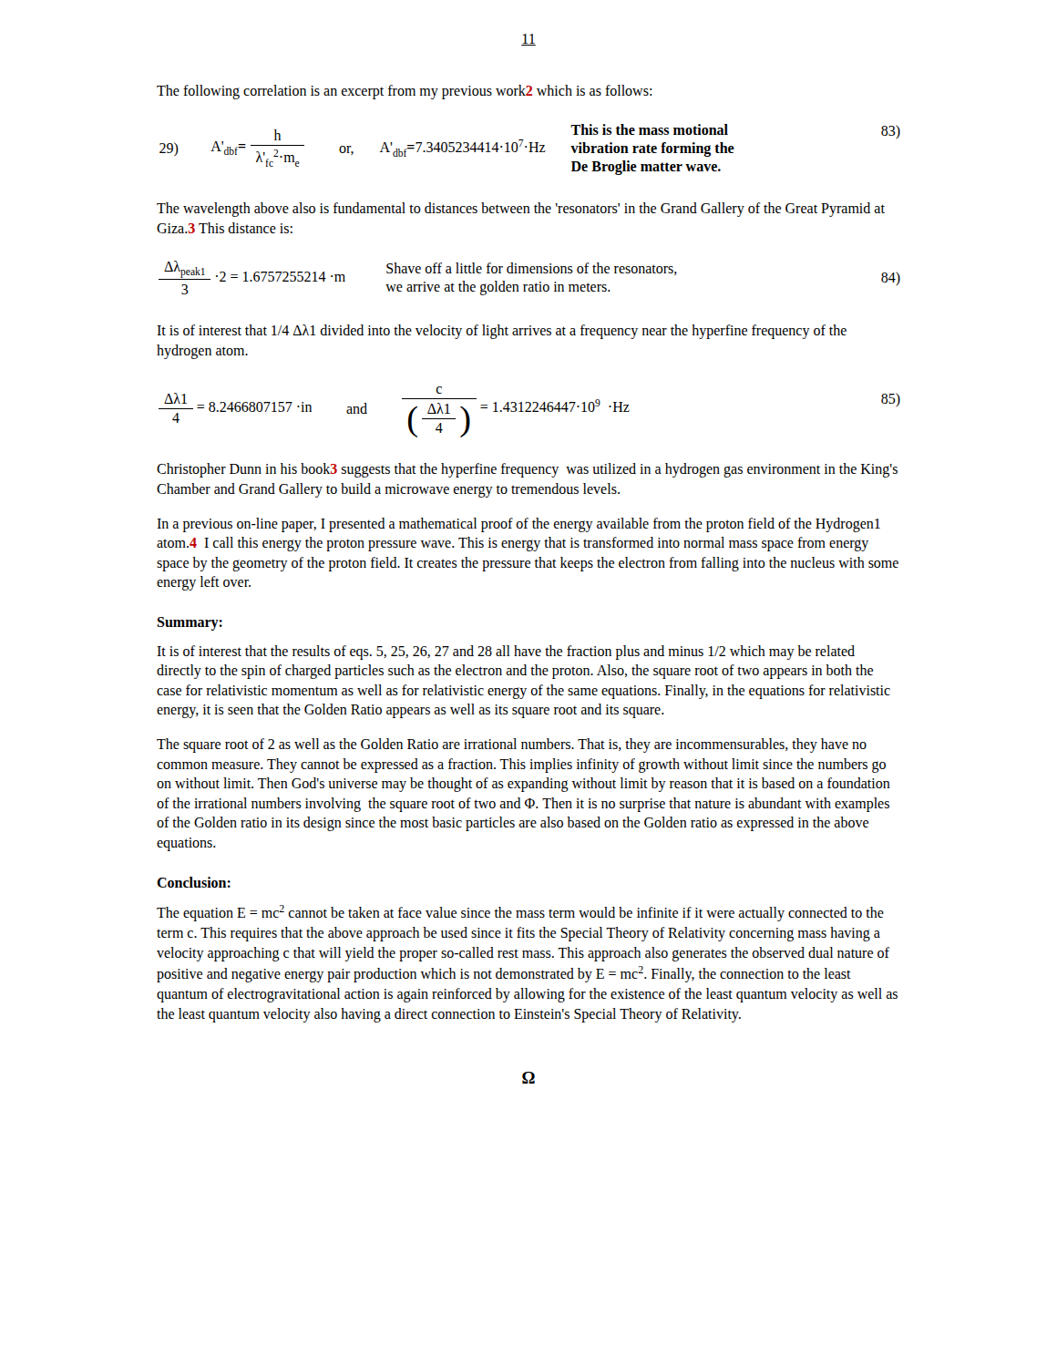11
The following correlation is an excerpt from my previous work2 which is as follows:
83)
| 29) | A' dbf = | h λ' fc 2 ·m e | or, | A' dbf = 7.3405234414·10 7 ·Hz | This is the mass motional vibration rate forming the De Broglie matter wave. |
The wavelength above also is fundamental to distances between the 'resonators' in the Grand Gallery of the Great Pyramid at Giza.3 This distance is:
84)
| Δλ peak1 3 ·2 = 1.6757255214 ·m | Shave off a little for dimensions of the resonators, we arrive at the golden ratio in meters. |
It is of interest that 1/4 Δλ1 divided into the velocity of light arrives at a frequency near the hyperfine frequency of the hydrogen atom.
85)
| Δλ1 4 = 8.2466807157 ·in | and | c ( Δλ1 4 ) = 1.4312246447·10 9 ·Hz |
Christopher Dunn in his book3 suggests that the hyperfine frequency was utilized in a hydrogen gas environment in the King's Chamber and Grand Gallery to build a microwave energy to tremendous levels.
In a previous on-line paper, I presented a mathematical proof of the energy available from the proton field of the Hydrogen1 atom.4 I call this energy the proton pressure wave. This is energy that is transformed into normal mass space from energy space by the geometry of the proton field. It creates the pressure that keeps the electron from falling into the nucleus with some energy left over.
Summary:
It is of interest that the results of eqs. 5, 25, 26, 27 and 28 all have the fraction plus and minus 1/2 which may be related directly to the spin of charged particles such as the electron and the proton. Also, the square root of two appears in both the case for relativistic momentum as well as for relativistic energy of the same equations. Finally, in the equations for relativistic energy, it is seen that the Golden Ratio appears as well as its square root and its square.
The square root of 2 as well as the Golden Ratio are irrational numbers. That is, they are incommensurables, they have no common measure. They cannot be expressed as a fraction. This implies infinity of growth without limit since the numbers go on without limit. Then God's universe may be thought of as expanding without limit by reason that it is based on a foundation of the irrational numbers involving the square root of two and Φ. Then it is no surprise that nature is abundant with examples of the Golden ratio in its design since the most basic particles are also based on the Golden ratio as expressed in the above equations.
Conclusion:
The equation E = mc2 cannot be taken at face value since the mass term would be infinite if it were actually connected to the term c. This requires that the above approach be used since it fits the Special Theory of Relativity concerning mass having a velocity approaching c that will yield the proper so-called rest mass. This approach also generates the observed dual nature of positive and negative energy pair production which is not demonstrated by E = mc2. Finally, the connection to the least quantum of electrogravitational action is again reinforced by allowing for the existence of the least quantum velocity as well as the least quantum velocity also having a direct connection to Einstein's Special Theory of Relativity.
Ω